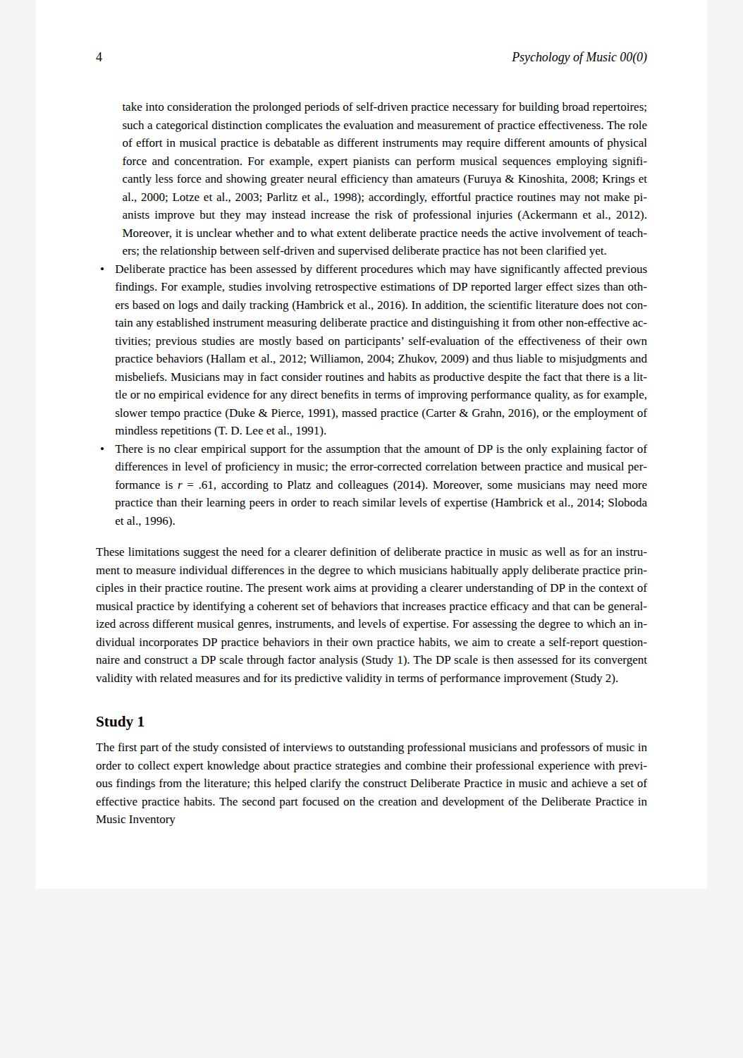4 Psychology of Music 00(0)
take into consideration the prolonged periods of self-driven practice necessary for building broad repertoires; such a categorical distinction complicates the evaluation and measurement of practice effectiveness. The role of effort in musical practice is debatable as different instruments may require different amounts of physical force and concentration. For example, expert pianists can perform musical sequences employing significantly less force and showing greater neural efficiency than amateurs (Furuya & Kinoshita, 2008; Krings et al., 2000; Lotze et al., 2003; Parlitz et al., 1998); accordingly, effortful practice routines may not make pianists improve but they may instead increase the risk of professional injuries (Ackermann et al., 2012). Moreover, it is unclear whether and to what extent deliberate practice needs the active involvement of teachers; the relationship between self-driven and supervised deliberate practice has not been clarified yet.
Deliberate practice has been assessed by different procedures which may have significantly affected previous findings. For example, studies involving retrospective estimations of DP reported larger effect sizes than others based on logs and daily tracking (Hambrick et al., 2016). In addition, the scientific literature does not contain any established instrument measuring deliberate practice and distinguishing it from other non-effective activities; previous studies are mostly based on participants’ self-evaluation of the effectiveness of their own practice behaviors (Hallam et al., 2012; Williamon, 2004; Zhukov, 2009) and thus liable to misjudgments and misbeliefs. Musicians may in fact consider routines and habits as productive despite the fact that there is a little or no empirical evidence for any direct benefits in terms of improving performance quality, as for example, slower tempo practice (Duke & Pierce, 1991), massed practice (Carter & Grahn, 2016), or the employment of mindless repetitions (T. D. Lee et al., 1991).
There is no clear empirical support for the assumption that the amount of DP is the only explaining factor of differences in level of proficiency in music; the error-corrected correlation between practice and musical performance is r = .61, according to Platz and colleagues (2014). Moreover, some musicians may need more practice than their learning peers in order to reach similar levels of expertise (Hambrick et al., 2014; Sloboda et al., 1996).
These limitations suggest the need for a clearer definition of deliberate practice in music as well as for an instrument to measure individual differences in the degree to which musicians habitually apply deliberate practice principles in their practice routine. The present work aims at providing a clearer understanding of DP in the context of musical practice by identifying a coherent set of behaviors that increases practice efficacy and that can be generalized across different musical genres, instruments, and levels of expertise. For assessing the degree to which an individual incorporates DP practice behaviors in their own practice habits, we aim to create a self-report questionnaire and construct a DP scale through factor analysis (Study 1). The DP scale is then assessed for its convergent validity with related measures and for its predictive validity in terms of performance improvement (Study 2).
Study 1
The first part of the study consisted of interviews to outstanding professional musicians and professors of music in order to collect expert knowledge about practice strategies and combine their professional experience with previous findings from the literature; this helped clarify the construct Deliberate Practice in music and achieve a set of effective practice habits. The second part focused on the creation and development of the Deliberate Practice in Music Inventory